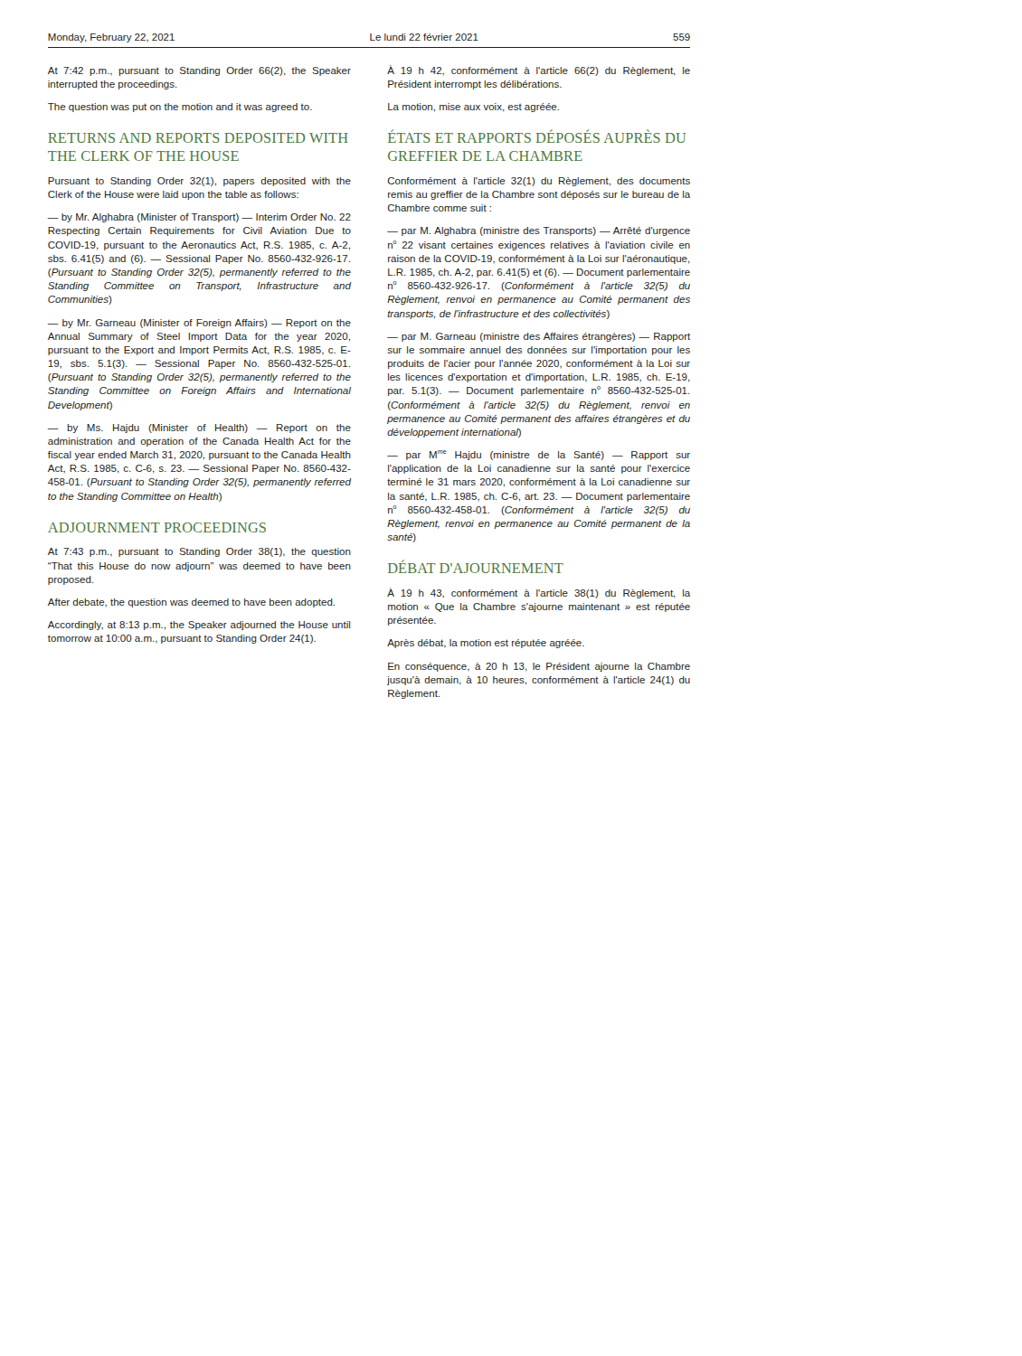Monday, February 22, 2021 Le lundi 22 février 2021 559
At 7:42 p.m., pursuant to Standing Order 66(2), the Speaker interrupted the proceedings.
The question was put on the motion and it was agreed to.
Returns and Reports Deposited with the Clerk of the House
Pursuant to Standing Order 32(1), papers deposited with the Clerk of the House were laid upon the table as follows:
— by Mr. Alghabra (Minister of Transport) — Interim Order No. 22 Respecting Certain Requirements for Civil Aviation Due to COVID-19, pursuant to the Aeronautics Act, R.S. 1985, c. A-2, sbs. 6.41(5) and (6). — Sessional Paper No. 8560-432-926-17. (Pursuant to Standing Order 32(5), permanently referred to the Standing Committee on Transport, Infrastructure and Communities)
— by Mr. Garneau (Minister of Foreign Affairs) — Report on the Annual Summary of Steel Import Data for the year 2020, pursuant to the Export and Import Permits Act, R.S. 1985, c. E-19, sbs. 5.1(3). — Sessional Paper No. 8560-432-525-01. (Pursuant to Standing Order 32(5), permanently referred to the Standing Committee on Foreign Affairs and International Development)
— by Ms. Hajdu (Minister of Health) — Report on the administration and operation of the Canada Health Act for the fiscal year ended March 31, 2020, pursuant to the Canada Health Act, R.S. 1985, c. C-6, s. 23. — Sessional Paper No. 8560-432-458-01. (Pursuant to Standing Order 32(5), permanently referred to the Standing Committee on Health)
Adjournment Proceedings
At 7:43 p.m., pursuant to Standing Order 38(1), the question “That this House do now adjourn” was deemed to have been proposed.
After debate, the question was deemed to have been adopted.
Accordingly, at 8:13 p.m., the Speaker adjourned the House until tomorrow at 10:00 a.m., pursuant to Standing Order 24(1).
À 19 h 42, conformément à l'article 66(2) du Règlement, le Président interrompt les délibérations.
La motion, mise aux voix, est agréée.
États et rapports déposés auprès du greffier de la Chambre
Conformément à l'article 32(1) du Règlement, des documents remis au greffier de la Chambre sont déposés sur le bureau de la Chambre comme suit :
— par M. Alghabra (ministre des Transports) — Arrêté d'urgence no 22 visant certaines exigences relatives à l'aviation civile en raison de la COVID-19, conformément à la Loi sur l'aéronautique, L.R. 1985, ch. A-2, par. 6.41(5) et (6). — Document parlementaire no 8560-432-926-17. (Conformément à l'article 32(5) du Règlement, renvoi en permanence au Comité permanent des transports, de l'infrastructure et des collectivités)
— par M. Garneau (ministre des Affaires étrangères) — Rapport sur le sommaire annuel des données sur l'importation pour les produits de l'acier pour l'année 2020, conformément à la Loi sur les licences d'exportation et d'importation, L.R. 1985, ch. E-19, par. 5.1(3). — Document parlementaire no 8560-432-525-01. (Conformément à l'article 32(5) du Règlement, renvoi en permanence au Comité permanent des affaires étrangères et du développement international)
— par Mme Hajdu (ministre de la Santé) — Rapport sur l'application de la Loi canadienne sur la santé pour l'exercice terminé le 31 mars 2020, conformément à la Loi canadienne sur la santé, L.R. 1985, ch. C-6, art. 23. — Document parlementaire no 8560-432-458-01. (Conformément à l'article 32(5) du Règlement, renvoi en permanence au Comité permanent de la santé)
Débat d'ajournement
À 19 h 43, conformément à l'article 38(1) du Règlement, la motion « Que la Chambre s'ajourne maintenant » est réputée présentée.
Après débat, la motion est réputée agréée.
En conséquence, à 20 h 13, le Président ajourne la Chambre jusqu'à demain, à 10 heures, conformément à l'article 24(1) du Règlement.